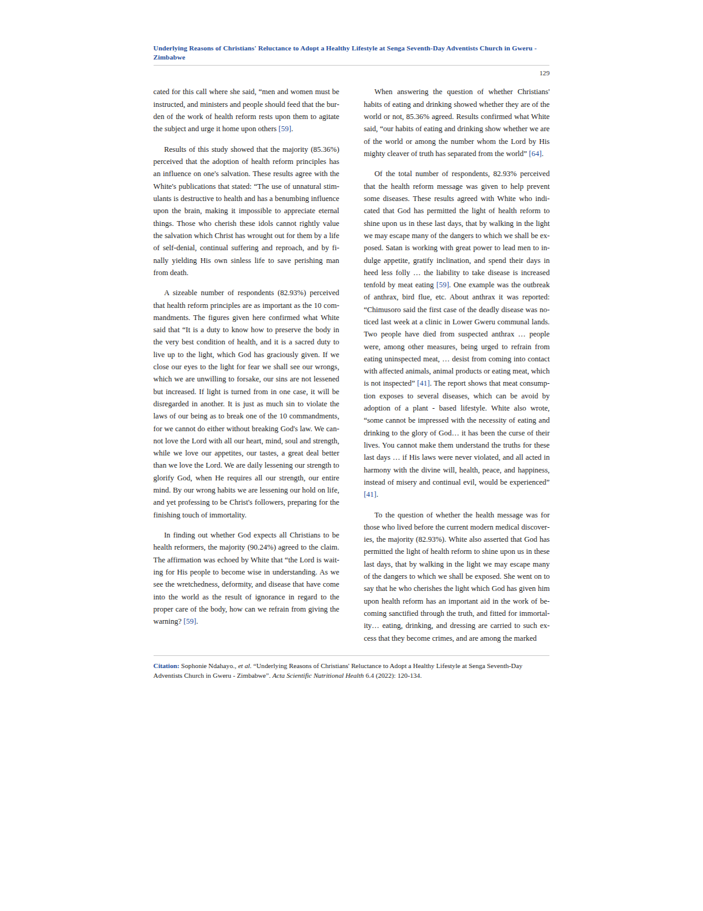Underlying Reasons of Christians' Reluctance to Adopt a Healthy Lifestyle at Senga Seventh-Day Adventists Church in Gweru - Zimbabwe
129
cated for this call where she said, “men and women must be instructed, and ministers and people should feed that the burden of the work of health reform rests upon them to agitate the subject and urge it home upon others [59].
Results of this study showed that the majority (85.36%) perceived that the adoption of health reform principles has an influence on one's salvation. These results agree with the White's publications that stated: “The use of unnatural stimulants is destructive to health and has a benumbing influence upon the brain, making it impossible to appreciate eternal things. Those who cherish these idols cannot rightly value the salvation which Christ has wrought out for them by a life of self-denial, continual suffering and reproach, and by finally yielding His own sinless life to save perishing man from death.
A sizeable number of respondents (82.93%) perceived that health reform principles are as important as the 10 commandments. The figures given here confirmed what White said that “It is a duty to know how to preserve the body in the very best condition of health, and it is a sacred duty to live up to the light, which God has graciously given. If we close our eyes to the light for fear we shall see our wrongs, which we are unwilling to forsake, our sins are not lessened but increased. If light is turned from in one case, it will be disregarded in another. It is just as much sin to violate the laws of our being as to break one of the 10 commandments, for we cannot do either without breaking God's law. We cannot love the Lord with all our heart, mind, soul and strength, while we love our appetites, our tastes, a great deal better than we love the Lord. We are daily lessening our strength to glorify God, when He requires all our strength, our entire mind. By our wrong habits we are lessening our hold on life, and yet professing to be Christ's followers, preparing for the finishing touch of immortality.
In finding out whether God expects all Christians to be health reformers, the majority (90.24%) agreed to the claim. The affirmation was echoed by White that “the Lord is waiting for His people to become wise in understanding. As we see the wretchedness, deformity, and disease that have come into the world as the result of ignorance in regard to the proper care of the body, how can we refrain from giving the warning? [59].
When answering the question of whether Christians' habits of eating and drinking showed whether they are of the world or not, 85.36% agreed. Results confirmed what White said, “our habits of eating and drinking show whether we are of the world or among the number whom the Lord by His mighty cleaver of truth has separated from the world” [64].
Of the total number of respondents, 82.93% perceived that the health reform message was given to help prevent some diseases. These results agreed with White who indicated that God has permitted the light of health reform to shine upon us in these last days, that by walking in the light we may escape many of the dangers to which we shall be exposed. Satan is working with great power to lead men to indulge appetite, gratify inclination, and spend their days in heed less folly … the liability to take disease is increased tenfold by meat eating [59]. One example was the outbreak of anthrax, bird flue, etc. About anthrax it was reported: “Chimusoro said the first case of the deadly disease was noticed last week at a clinic in Lower Gweru communal lands. Two people have died from suspected anthrax … people were, among other measures, being urged to refrain from eating uninspected meat, … desist from coming into contact with affected animals, animal products or eating meat, which is not inspected” [41]. The report shows that meat consumption exposes to several diseases, which can be avoid by adoption of a plant - based lifestyle. White also wrote, “some cannot be impressed with the necessity of eating and drinking to the glory of God… it has been the curse of their lives. You cannot make them understand the truths for these last days … if His laws were never violated, and all acted in harmony with the divine will, health, peace, and happiness, instead of misery and continual evil, would be experienced” [41].
To the question of whether the health message was for those who lived before the current modern medical discoveries, the majority (82.93%). White also asserted that God has permitted the light of health reform to shine upon us in these last days, that by walking in the light we may escape many of the dangers to which we shall be exposed. She went on to say that he who cherishes the light which God has given him upon health reform has an important aid in the work of becoming sanctified through the truth, and fitted for immortality… eating, drinking, and dressing are carried to such excess that they become crimes, and are among the marked
Citation: Sophonie Ndahayo., et al. “Underlying Reasons of Christians' Reluctance to Adopt a Healthy Lifestyle at Senga Seventh-Day Adventists Church in Gweru - Zimbabwe”. Acta Scientific Nutritional Health 6.4 (2022): 120-134.